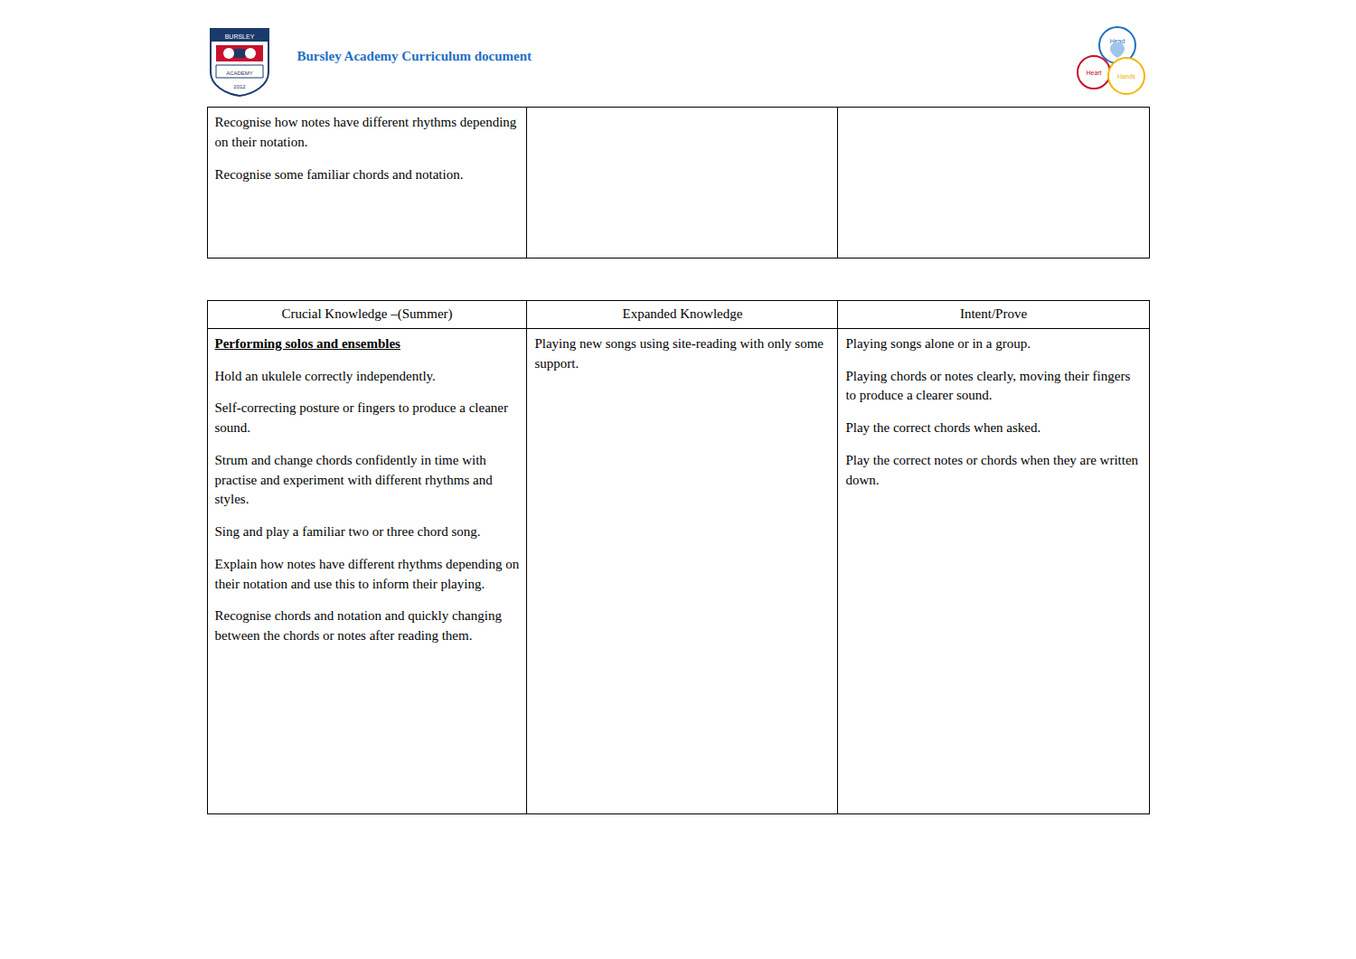BURSLEY ACADEMY 2012
Bursley Academy Curriculum document
Head Heart Hands
| Recognise how notes have different rhythms depending on their notation. Recognise some familiar chords and notation. | | |
| Crucial Knowledge –(Summer) | Expanded Knowledge | Intent/Prove |
| --- | --- | --- |
| Performing solos and ensembles Hold an ukulele correctly independently. Self-correcting posture or fingers to produce a cleaner sound. Strum and change chords confidently in time with practise and experiment with different rhythms and styles. Sing and play a familiar two or three chord song. Explain how notes have different rhythms depending on their notation and use this to inform their playing. Recognise chords and notation and quickly changing between the chords or notes after reading them. | Playing new songs using site-reading with only some support. | Playing songs alone or in a group. Playing chords or notes clearly, moving their fingers to produce a clearer sound. Play the correct chords when asked. Play the correct notes or chords when they are written down. |